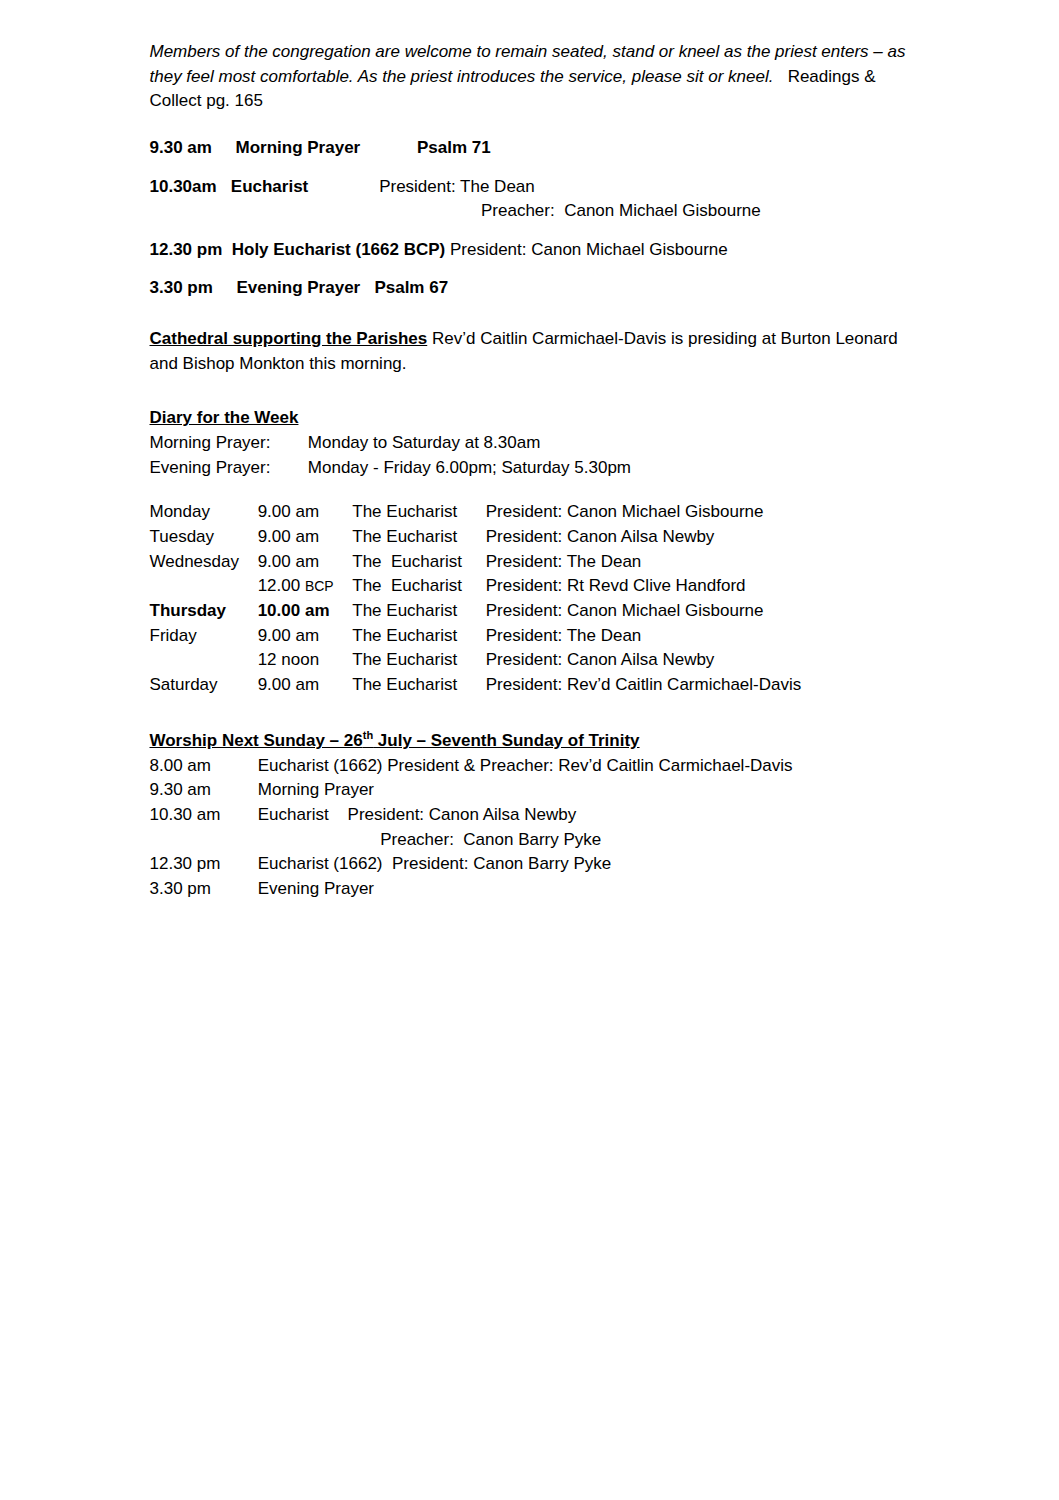Members of the congregation are welcome to remain seated, stand or kneel as the priest enters – as they feel most comfortable. As the priest introduces the service, please sit or kneel. Readings & Collect pg. 165
9.30 am Morning Prayer Psalm 71
10.30am Eucharist President: The Dean
Preacher: Canon Michael Gisbourne
12.30 pm Holy Eucharist (1662 BCP) President: Canon Michael Gisbourne
3.30 pm Evening Prayer Psalm 67
Cathedral supporting the Parishes
Rev’d Caitlin Carmichael-Davis is presiding at Burton Leonard and Bishop Monkton this morning.
Diary for the Week
| Morning Prayer: | Monday to Saturday at 8.30am |
| Evening Prayer: | Monday - Friday 6.00pm; Saturday 5.30pm |
| Monday | 9.00 am | The Eucharist | President: Canon Michael Gisbourne |
| Tuesday | 9.00 am | The Eucharist | President: Canon Ailsa Newby |
| Wednesday | 9.00 am | The Eucharist | President: The Dean |
| | 12.00 BCP | The Eucharist | President: Rt Revd Clive Handford |
| Thursday | 10.00 am | The Eucharist | President: Canon Michael Gisbourne |
| Friday | 9.00 am | The Eucharist | President: The Dean |
| | 12 noon | The Eucharist | President: Canon Ailsa Newby |
| Saturday | 9.00 am | The Eucharist | President: Rev’d Caitlin Carmichael-Davis |
Worship Next Sunday – 26th July – Seventh Sunday of Trinity
| 8.00 am | Eucharist (1662) President & Preacher: Rev’d Caitlin Carmichael-Davis |
| 9.30 am | Morning Prayer |
| 10.30 am | Eucharist President: Canon Ailsa Newby Preacher: Canon Barry Pyke |
| 12.30 pm | Eucharist (1662) President: Canon Barry Pyke |
| 3.30 pm | Evening Prayer |